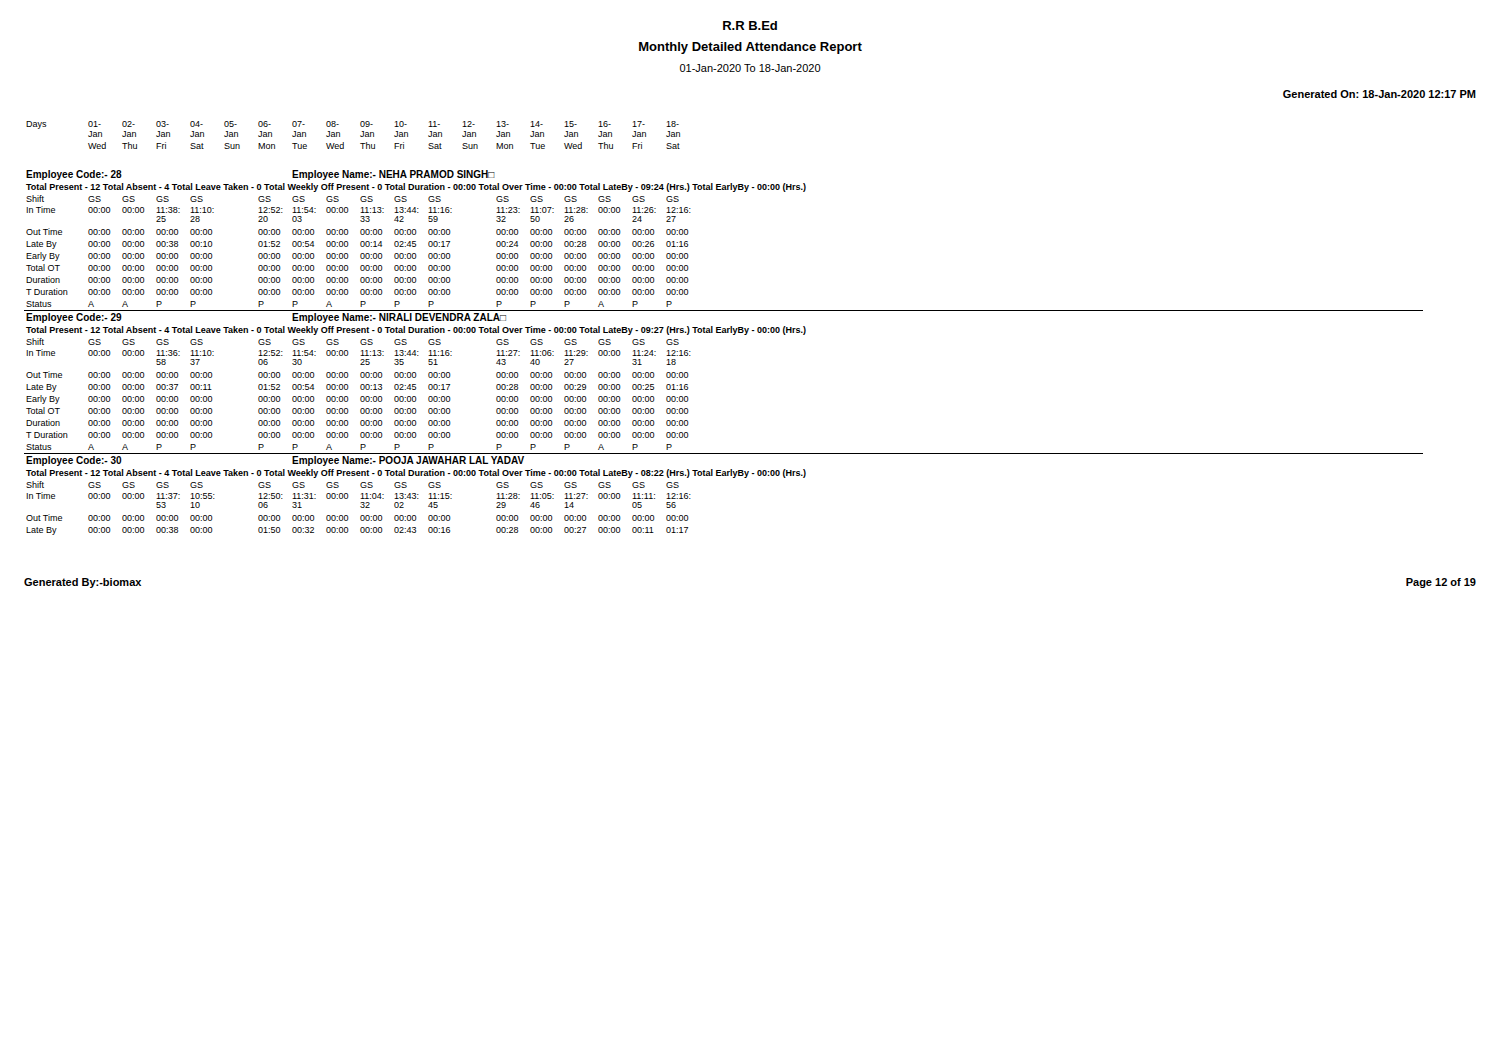R.R B.Ed
Monthly Detailed Attendance Report
01-Jan-2020 To 18-Jan-2020
Generated On: 18-Jan-2020 12:17 PM
| Days | 01- Jan | 02- Jan | 03- Jan | 04- Jan | 05- Jan | 06- Jan | 07- Jan | 08- Jan | 09- Jan | 10- Jan | 11- Jan | 12- Jan | 13- Jan | 14- Jan | 15- Jan | 16- Jan | 17- Jan | 18- Jan | |
| | Wed | Thu | Fri | Sat | Sun | Mon | Tue | Wed | Thu | Fri | Sat | Sun | Mon | Tue | Wed | Thu | Fri | Sat | |
| Employee Code:- 28 | Employee Name:- NEHA PRAMOD SINGH□ |
| Total Present - 12 Total Absent - 4 Total Leave Taken - 0 Total Weekly Off Present - 0 Total Duration - 00:00 Total Over Time - 00:00 Total LateBy - 09:24 (Hrs.) Total EarlyBy - 00:00 (Hrs.) |
| Shift | GS | GS | GS | GS | | GS | GS | GS | GS | GS | GS | | GS | GS | GS | GS | GS | GS | |
| In Time | 00:00 | 00:00 | 11:38: 25 | 11:10: 28 | | 12:52: 20 | 11:54: 03 | 00:00 | 11:13: 33 | 13:44: 42 | 11:16: 59 | | 11:23: 32 | 11:07: 50 | 11:28: 26 | 00:00 | 11:26: 24 | 12:16: 27 | |
| Out Time | 00:00 | 00:00 | 00:00 | 00:00 | | 00:00 | 00:00 | 00:00 | 00:00 | 00:00 | 00:00 | | 00:00 | 00:00 | 00:00 | 00:00 | 00:00 | 00:00 | |
| Late By | 00:00 | 00:00 | 00:38 | 00:10 | | 01:52 | 00:54 | 00:00 | 00:14 | 02:45 | 00:17 | | 00:24 | 00:00 | 00:28 | 00:00 | 00:26 | 01:16 | |
| Early By | 00:00 | 00:00 | 00:00 | 00:00 | | 00:00 | 00:00 | 00:00 | 00:00 | 00:00 | 00:00 | | 00:00 | 00:00 | 00:00 | 00:00 | 00:00 | 00:00 | |
| Total OT | 00:00 | 00:00 | 00:00 | 00:00 | | 00:00 | 00:00 | 00:00 | 00:00 | 00:00 | 00:00 | | 00:00 | 00:00 | 00:00 | 00:00 | 00:00 | 00:00 | |
| Duration | 00:00 | 00:00 | 00:00 | 00:00 | | 00:00 | 00:00 | 00:00 | 00:00 | 00:00 | 00:00 | | 00:00 | 00:00 | 00:00 | 00:00 | 00:00 | 00:00 | |
| T Duration | 00:00 | 00:00 | 00:00 | 00:00 | | 00:00 | 00:00 | 00:00 | 00:00 | 00:00 | 00:00 | | 00:00 | 00:00 | 00:00 | 00:00 | 00:00 | 00:00 | |
| Status | A | A | P | P | | P | P | A | P | P | P | | P | P | P | A | P | P | |
| Employee Code:- 29 | Employee Name:- NIRALI DEVENDRA ZALA□ |
| Total Present - 12 Total Absent - 4 Total Leave Taken - 0 Total Weekly Off Present - 0 Total Duration - 00:00 Total Over Time - 00:00 Total LateBy - 09:27 (Hrs.) Total EarlyBy - 00:00 (Hrs.) |
| Shift | GS | GS | GS | GS | | GS | GS | GS | GS | GS | GS | | GS | GS | GS | GS | GS | GS | |
| In Time | 00:00 | 00:00 | 11:36: 58 | 11:10: 37 | | 12:52: 06 | 11:54: 30 | 00:00 | 11:13: 25 | 13:44: 35 | 11:16: 51 | | 11:27: 43 | 11:06: 40 | 11:29: 27 | 00:00 | 11:24: 31 | 12:16: 18 | |
| Out Time | 00:00 | 00:00 | 00:00 | 00:00 | | 00:00 | 00:00 | 00:00 | 00:00 | 00:00 | 00:00 | | 00:00 | 00:00 | 00:00 | 00:00 | 00:00 | 00:00 | |
| Late By | 00:00 | 00:00 | 00:37 | 00:11 | | 01:52 | 00:54 | 00:00 | 00:13 | 02:45 | 00:17 | | 00:28 | 00:00 | 00:29 | 00:00 | 00:25 | 01:16 | |
| Early By | 00:00 | 00:00 | 00:00 | 00:00 | | 00:00 | 00:00 | 00:00 | 00:00 | 00:00 | 00:00 | | 00:00 | 00:00 | 00:00 | 00:00 | 00:00 | 00:00 | |
| Total OT | 00:00 | 00:00 | 00:00 | 00:00 | | 00:00 | 00:00 | 00:00 | 00:00 | 00:00 | 00:00 | | 00:00 | 00:00 | 00:00 | 00:00 | 00:00 | 00:00 | |
| Duration | 00:00 | 00:00 | 00:00 | 00:00 | | 00:00 | 00:00 | 00:00 | 00:00 | 00:00 | 00:00 | | 00:00 | 00:00 | 00:00 | 00:00 | 00:00 | 00:00 | |
| T Duration | 00:00 | 00:00 | 00:00 | 00:00 | | 00:00 | 00:00 | 00:00 | 00:00 | 00:00 | 00:00 | | 00:00 | 00:00 | 00:00 | 00:00 | 00:00 | 00:00 | |
| Status | A | A | P | P | | P | P | A | P | P | P | | P | P | P | A | P | P | |
| Employee Code:- 30 | Employee Name:- POOJA JAWAHAR LAL YADAV |
| Total Present - 12 Total Absent - 4 Total Leave Taken - 0 Total Weekly Off Present - 0 Total Duration - 00:00 Total Over Time - 00:00 Total LateBy - 08:22 (Hrs.) Total EarlyBy - 00:00 (Hrs.) |
| Shift | GS | GS | GS | GS | | GS | GS | GS | GS | GS | GS | | GS | GS | GS | GS | GS | GS | |
| In Time | 00:00 | 00:00 | 11:37: 53 | 10:55: 10 | | 12:50: 06 | 11:31: 31 | 00:00 | 11:04: 32 | 13:43: 02 | 11:15: 45 | | 11:28: 29 | 11:05: 46 | 11:27: 14 | 00:00 | 11:11: 05 | 12:16: 56 | |
| Out Time | 00:00 | 00:00 | 00:00 | 00:00 | | 00:00 | 00:00 | 00:00 | 00:00 | 00:00 | 00:00 | | 00:00 | 00:00 | 00:00 | 00:00 | 00:00 | 00:00 | |
| Late By | 00:00 | 00:00 | 00:38 | 00:00 | | 01:50 | 00:32 | 00:00 | 00:00 | 02:43 | 00:16 | | 00:28 | 00:00 | 00:27 | 00:00 | 00:11 | 01:17 | |
Generated By:-biomax
Page 12 of 19